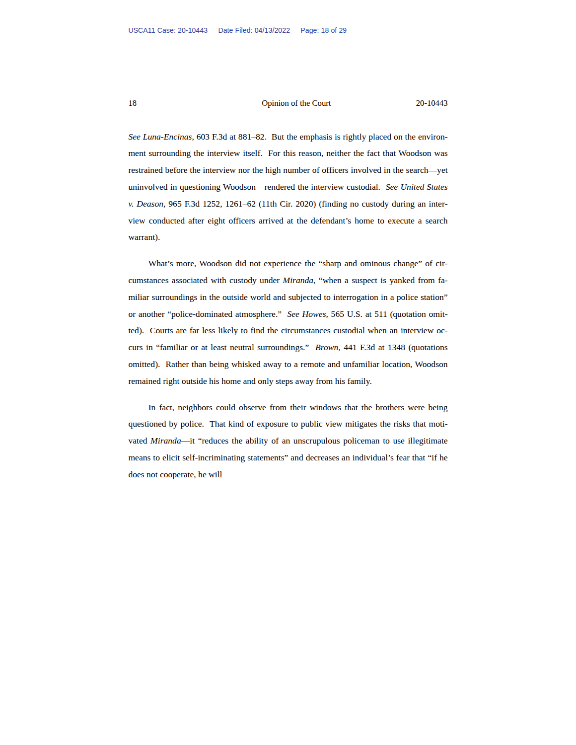USCA11 Case: 20-10443 Date Filed: 04/13/2022 Page: 18 of 29
18
Opinion of the Court
20-10443
See Luna-Encinas, 603 F.3d at 881–82. But the emphasis is rightly placed on the environment surrounding the interview itself. For this reason, neither the fact that Woodson was restrained before the interview nor the high number of officers involved in the search—yet uninvolved in questioning Woodson—rendered the interview custodial. See United States v. Deason, 965 F.3d 1252, 1261–62 (11th Cir. 2020) (finding no custody during an interview conducted after eight officers arrived at the defendant’s home to execute a search warrant).
What’s more, Woodson did not experience the “sharp and ominous change” of circumstances associated with custody under Miranda, “when a suspect is yanked from familiar surroundings in the outside world and subjected to interrogation in a police station” or another “police-dominated atmosphere.” See Howes, 565 U.S. at 511 (quotation omitted). Courts are far less likely to find the circumstances custodial when an interview occurs in “familiar or at least neutral surroundings.” Brown, 441 F.3d at 1348 (quotations omitted). Rather than being whisked away to a remote and unfamiliar location, Woodson remained right outside his home and only steps away from his family.
In fact, neighbors could observe from their windows that the brothers were being questioned by police. That kind of exposure to public view mitigates the risks that motivated Miranda—it “reduces the ability of an unscrupulous policeman to use illegitimate means to elicit self-incriminating statements” and decreases an individual’s fear that “if he does not cooperate, he will